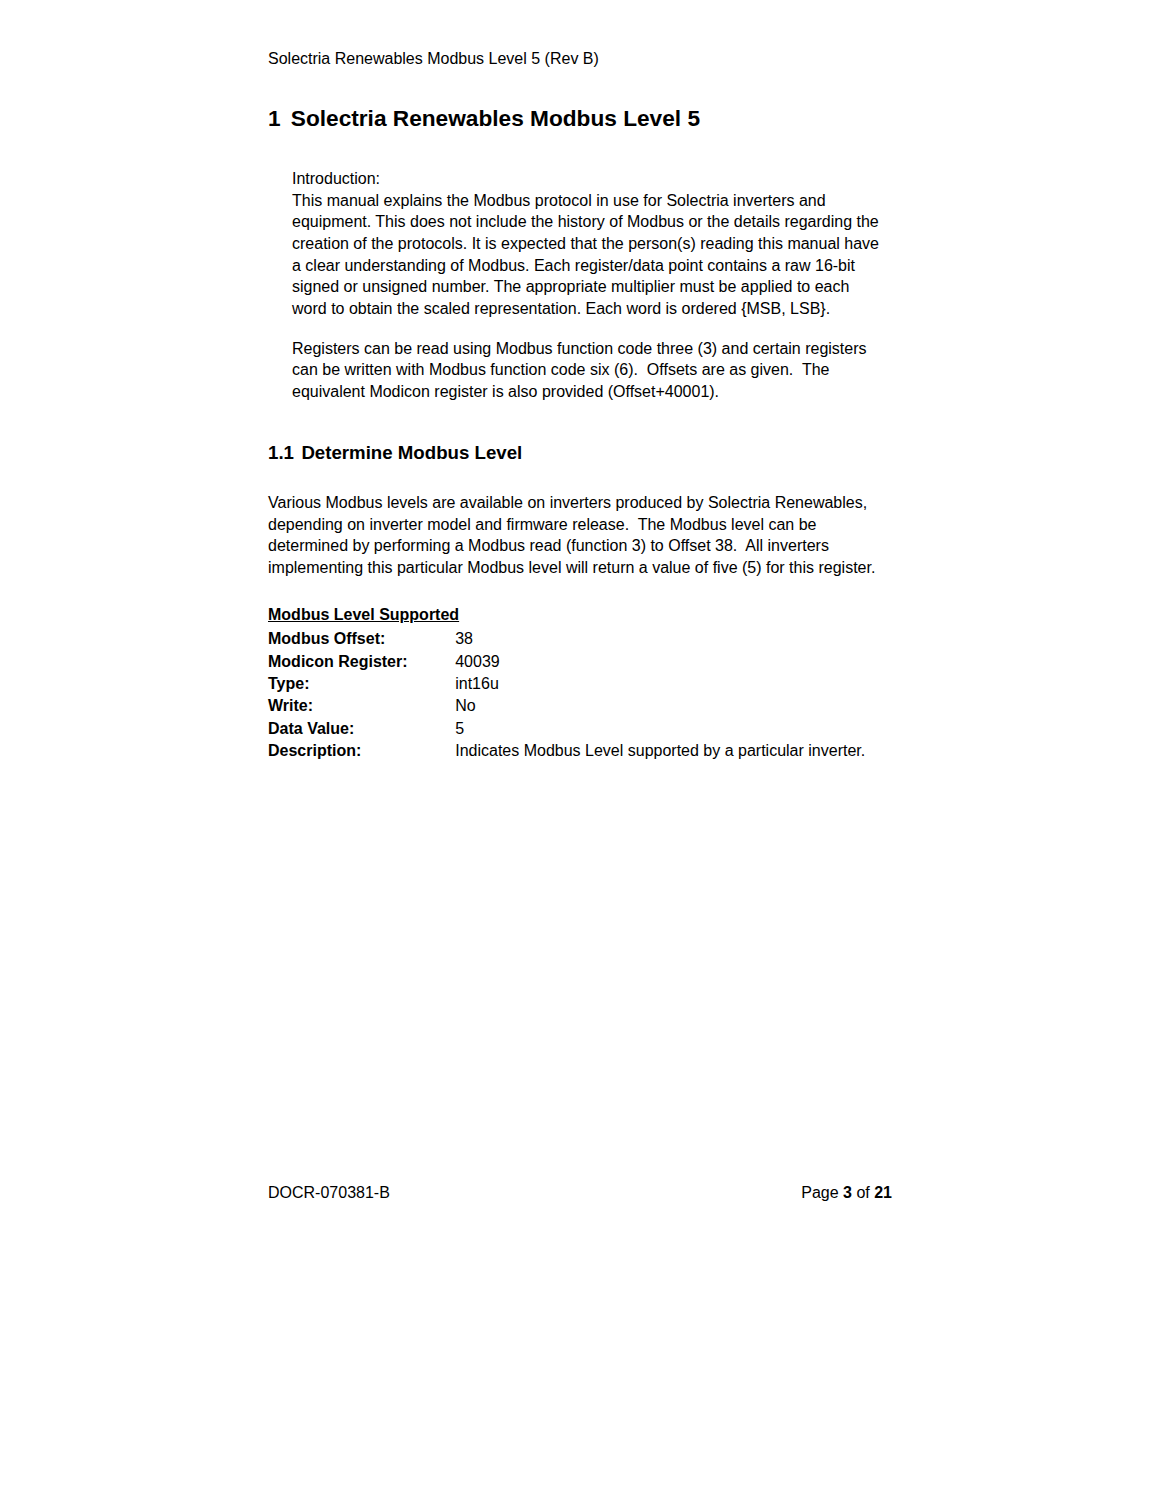Solectria Renewables Modbus Level 5 (Rev B)
1 Solectria Renewables Modbus Level 5
Introduction:
This manual explains the Modbus protocol in use for Solectria inverters and equipment. This does not include the history of Modbus or the details regarding the creation of the protocols. It is expected that the person(s) reading this manual have a clear understanding of Modbus. Each register/data point contains a raw 16-bit signed or unsigned number. The appropriate multiplier must be applied to each word to obtain the scaled representation. Each word is ordered {MSB, LSB}.
Registers can be read using Modbus function code three (3) and certain registers can be written with Modbus function code six (6). Offsets are as given. The equivalent Modicon register is also provided (Offset+40001).
1.1 Determine Modbus Level
Various Modbus levels are available on inverters produced by Solectria Renewables, depending on inverter model and firmware release. The Modbus level can be determined by performing a Modbus read (function 3) to Offset 38. All inverters implementing this particular Modbus level will return a value of five (5) for this register.
Modbus Level Supported
| Modbus Offset: | 38 |
| Modicon Register: | 40039 |
| Type: | int16u |
| Write: | No |
| Data Value: | 5 |
| Description: | Indicates Modbus Level supported by a particular inverter. |
DOCR-070381-B
Page 3 of 21